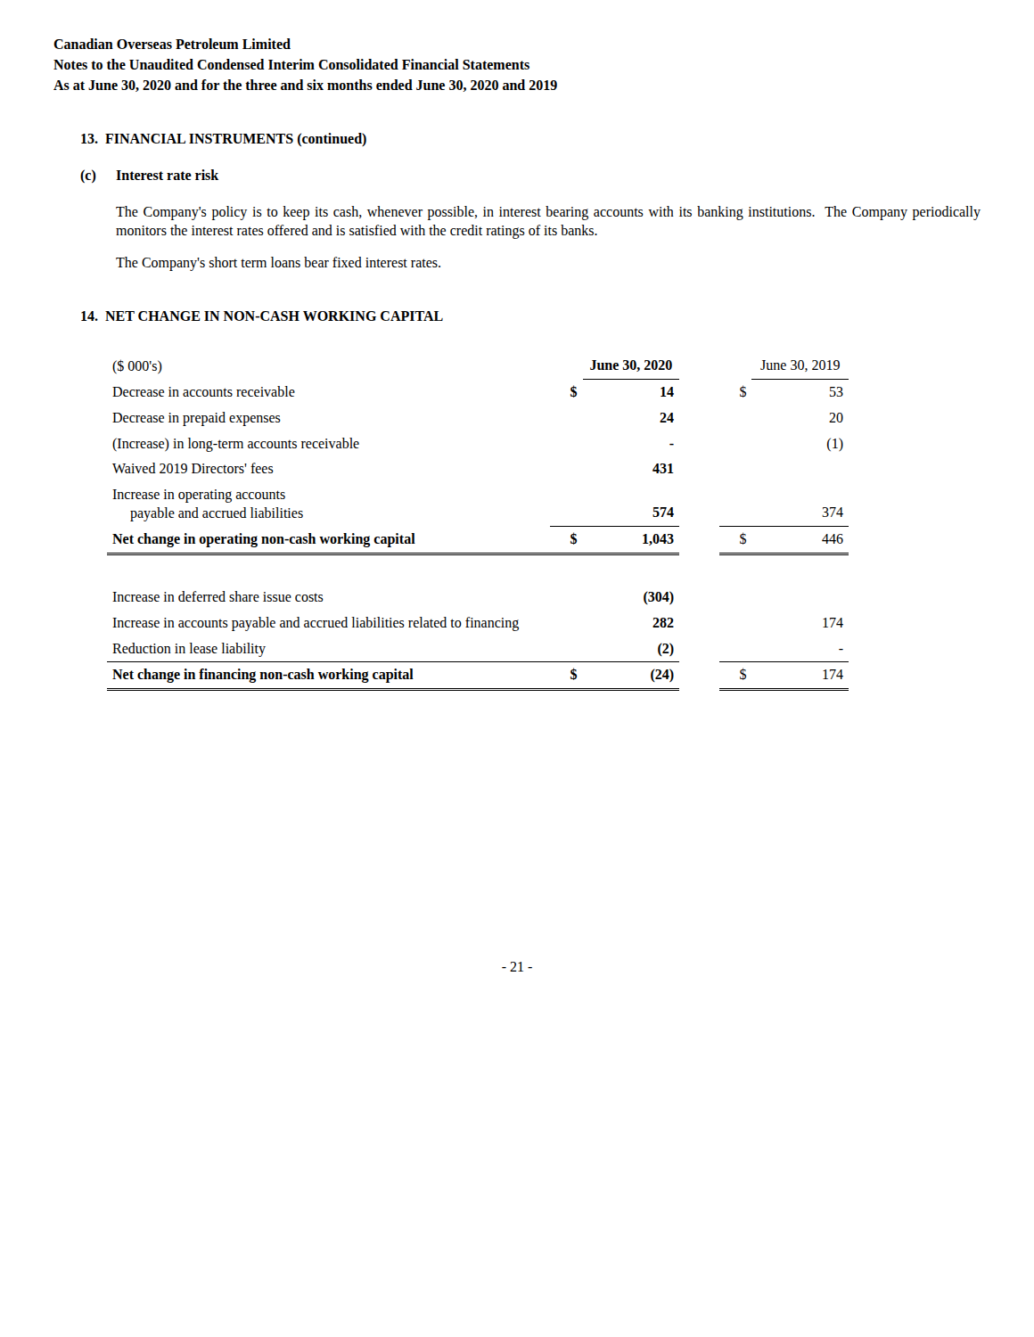Canadian Overseas Petroleum Limited
Notes to the Unaudited Condensed Interim Consolidated Financial Statements
As at June 30, 2020 and for the three and six months ended June 30, 2020 and 2019
13. FINANCIAL INSTRUMENTS (continued)
(c) Interest rate risk
The Company's policy is to keep its cash, whenever possible, in interest bearing accounts with its banking institutions. The Company periodically monitors the interest rates offered and is satisfied with the credit ratings of its banks.
The Company's short term loans bear fixed interest rates.
14. NET CHANGE IN NON-CASH WORKING CAPITAL
| ($ 000's) | | June 30, 2020 | | | June 30, 2019 |
| Decrease in accounts receivable | $ | 14 | | $ | 53 |
| Decrease in prepaid expenses | | 24 | | | 20 |
| (Increase) in long-term accounts receivable | | - | | | (1) |
| Waived 2019 Directors' fees | | 431 | | | |
| Increase in operating accounts payable and accrued liabilities | | 574 | | | 374 |
| Net change in operating non-cash working capital | $ | 1,043 | | $ | 446 |
| Increase in deferred share issue costs | | (304) | | | |
| Increase in accounts payable and accrued liabilities related to financing | | 282 | | | 174 |
| Reduction in lease liability | | (2) | | | - |
| Net change in financing non-cash working capital | $ | (24) | | $ | 174 |
- 21 -